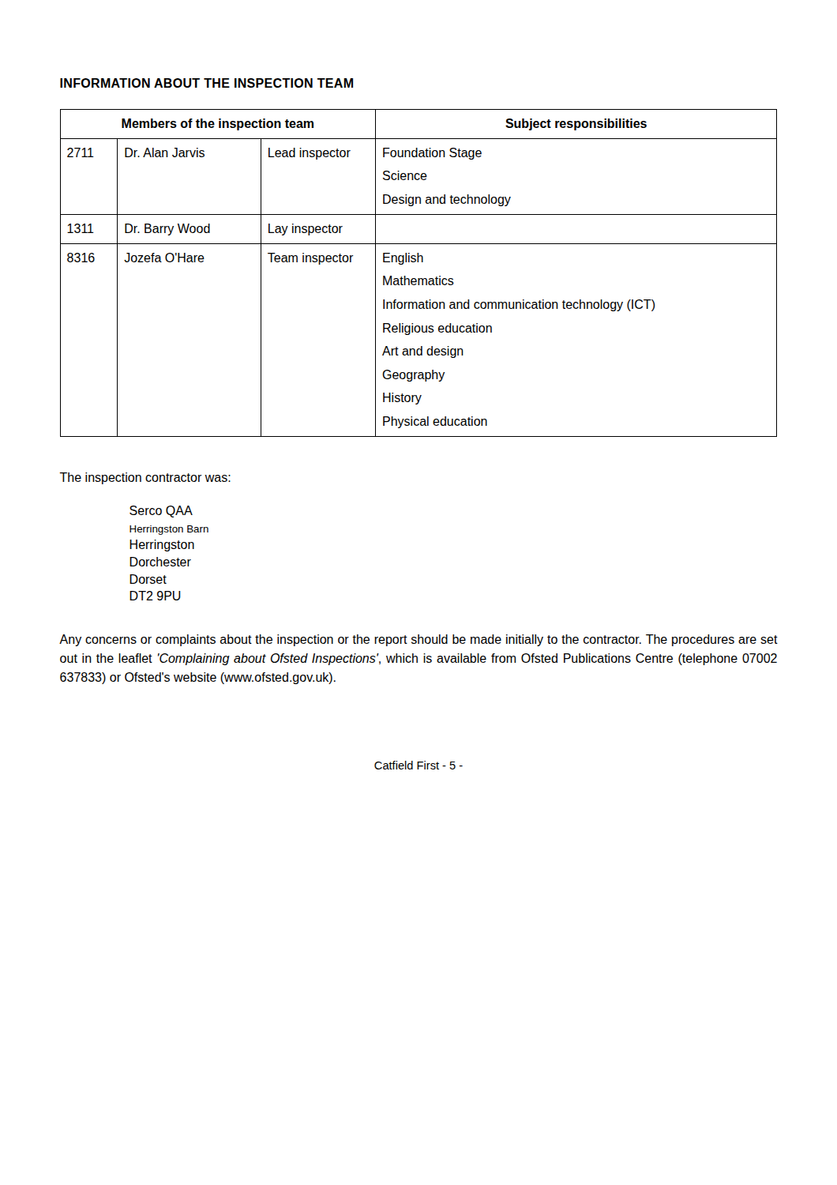INFORMATION ABOUT THE INSPECTION TEAM
| Members of the inspection team | Subject responsibilities |
| --- | --- |
| 2711 | Dr. Alan Jarvis | Lead inspector | Foundation Stage Science Design and technology |
| 1311 | Dr. Barry Wood | Lay inspector | |
| 8316 | Jozefa O'Hare | Team inspector | English Mathematics Information and communication technology (ICT) Religious education Art and design Geography History Physical education |
The inspection contractor was:
Serco QAA
Herringston Barn
Herringston
Dorchester
Dorset
DT2 9PU
Any concerns or complaints about the inspection or the report should be made initially to the contractor. The procedures are set out in the leaflet 'Complaining about Ofsted Inspections', which is available from Ofsted Publications Centre (telephone 07002 637833) or Ofsted's website (www.ofsted.gov.uk).
Catfield First - 5 -